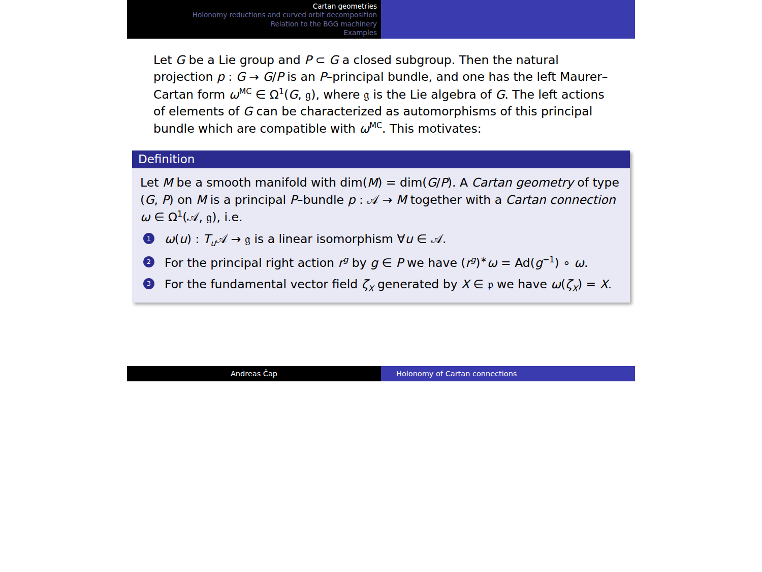Cartan geometries
Holonomy reductions and curved orbit decomposition
Relation to the BGG machinery
Examples
Let G be a Lie group and P ⊂ G a closed subgroup. Then the natural projection p : G → G/P is an P–principal bundle, and one has the left Maurer–Cartan form ωMC ∈ Ω1(G, 𝔤), where 𝔤 is the Lie algebra of G. The left actions of elements of G can be characterized as automorphisms of this principal bundle which are compatible with ωMC. This motivates:
Definition
Let M be a smooth manifold with dim(M) = dim(G/P). A Cartan geometry of type (G, P) on M is a principal P–bundle p : 𝒜 → M together with a Cartan connection ω ∈ Ω1(𝒜, 𝔤), i.e.
ω(u) : Tu 𝒜 → 𝔤 is a linear isomorphism ∀u ∈ 𝒜.
For the principal right action rg by g ∈ P we have (rg)∗ω = Ad(g−1) ∘ ω.
For the fundamental vector field ζX generated by X ∈ 𝔭 we have ω(ζX) = X.
Andreas Čap
Holonomy of Cartan connections